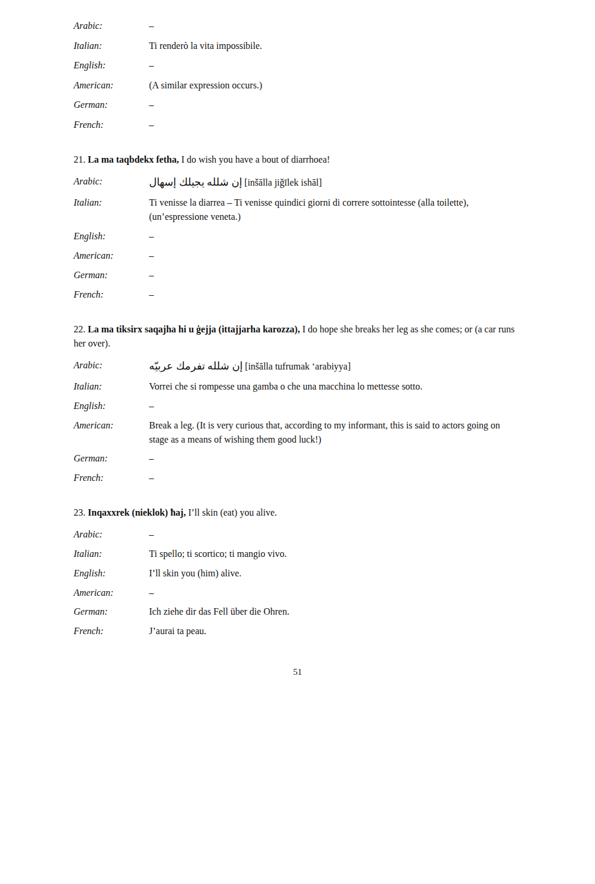Arabic:
–
Italian:
Ti renderò la vita impossibile.
English:
–
American:
(A similar expression occurs.)
German:
–
French:
–
21. La ma taqbdekx fetha, I do wish you have a bout of diarrhoea!
Arabic:
إن شلله يجيلك إسهال [inšālla jiǧīlek ishāl]
Italian:
Ti venisse la diarrea – Ti venisse quindici giorni di correre sottointesse (alla toilette), (un’espressione veneta.)
English:
–
American:
–
German:
–
French:
–
22. La ma tiksirx saqajha hi u ġejja (ittajjarha karozza), I do hope she breaks her leg as she comes; or (a car runs her over).
Arabic:
إن شلله تفرمك عربيّه [inšālla tufrumak ʻarabiyya]
Italian:
Vorrei che si rompesse una gamba o che una macchina lo mettesse sotto.
English:
–
American:
Break a leg. (It is very curious that, according to my informant, this is said to actors going on stage as a means of wishing them good luck!)
German:
–
French:
–
23. Inqaxxrek (nieklok) ħaj, I’ll skin (eat) you alive.
Arabic:
–
Italian:
Ti spello; ti scortico; ti mangio vivo.
English:
I’ll skin you (him) alive.
American:
–
German:
Ich ziehe dir das Fell über die Ohren.
French:
J’aurai ta peau.
51